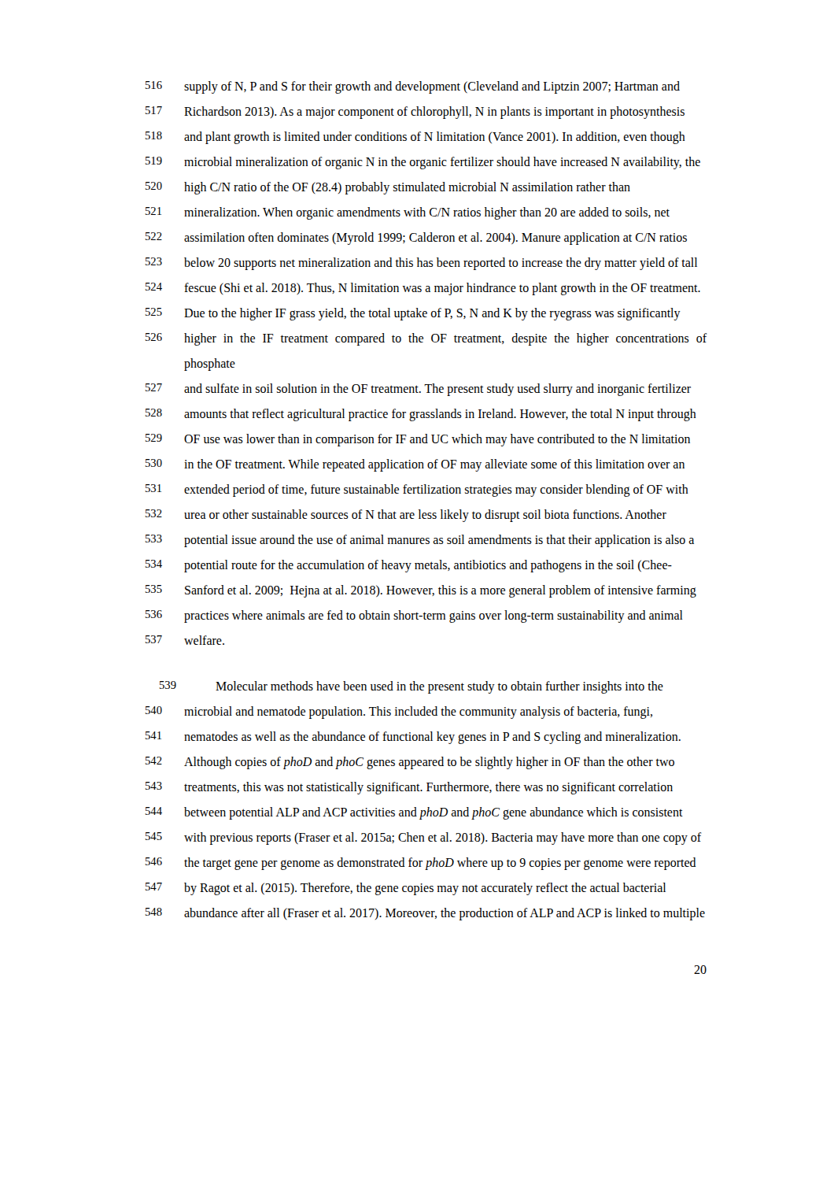supply of N, P and S for their growth and development (Cleveland and Liptzin 2007; Hartman and
Richardson 2013). As a major component of chlorophyll, N in plants is important in photosynthesis
and plant growth is limited under conditions of N limitation (Vance 2001). In addition, even though
microbial mineralization of organic N in the organic fertilizer should have increased N availability, the
high C/N ratio of the OF (28.4) probably stimulated microbial N assimilation rather than
mineralization. When organic amendments with C/N ratios higher than 20 are added to soils, net
assimilation often dominates (Myrold 1999; Calderon et al. 2004). Manure application at C/N ratios
below 20 supports net mineralization and this has been reported to increase the dry matter yield of tall
fescue (Shi et al. 2018). Thus, N limitation was a major hindrance to plant growth in the OF treatment.
Due to the higher IF grass yield, the total uptake of P, S, N and K by the ryegrass was significantly
higher in the IF treatment compared to the OF treatment, despite the higher concentrations of phosphate
and sulfate in soil solution in the OF treatment. The present study used slurry and inorganic fertilizer
amounts that reflect agricultural practice for grasslands in Ireland. However, the total N input through
OF use was lower than in comparison for IF and UC which may have contributed to the N limitation
in the OF treatment. While repeated application of OF may alleviate some of this limitation over an
extended period of time, future sustainable fertilization strategies may consider blending of OF with
urea or other sustainable sources of N that are less likely to disrupt soil biota functions. Another
potential issue around the use of animal manures as soil amendments is that their application is also a
potential route for the accumulation of heavy metals, antibiotics and pathogens in the soil (Chee-
Sanford et al. 2009; Hejna at al. 2018). However, this is a more general problem of intensive farming
practices where animals are fed to obtain short-term gains over long-term sustainability and animal
welfare.
Molecular methods have been used in the present study to obtain further insights into the
microbial and nematode population. This included the community analysis of bacteria, fungi,
nematodes as well as the abundance of functional key genes in P and S cycling and mineralization.
Although copies of phoD and phoC genes appeared to be slightly higher in OF than the other two
treatments, this was not statistically significant. Furthermore, there was no significant correlation
between potential ALP and ACP activities and phoD and phoC gene abundance which is consistent
with previous reports (Fraser et al. 2015a; Chen et al. 2018). Bacteria may have more than one copy of
the target gene per genome as demonstrated for phoD where up to 9 copies per genome were reported
by Ragot et al. (2015). Therefore, the gene copies may not accurately reflect the actual bacterial
abundance after all (Fraser et al. 2017). Moreover, the production of ALP and ACP is linked to multiple
20